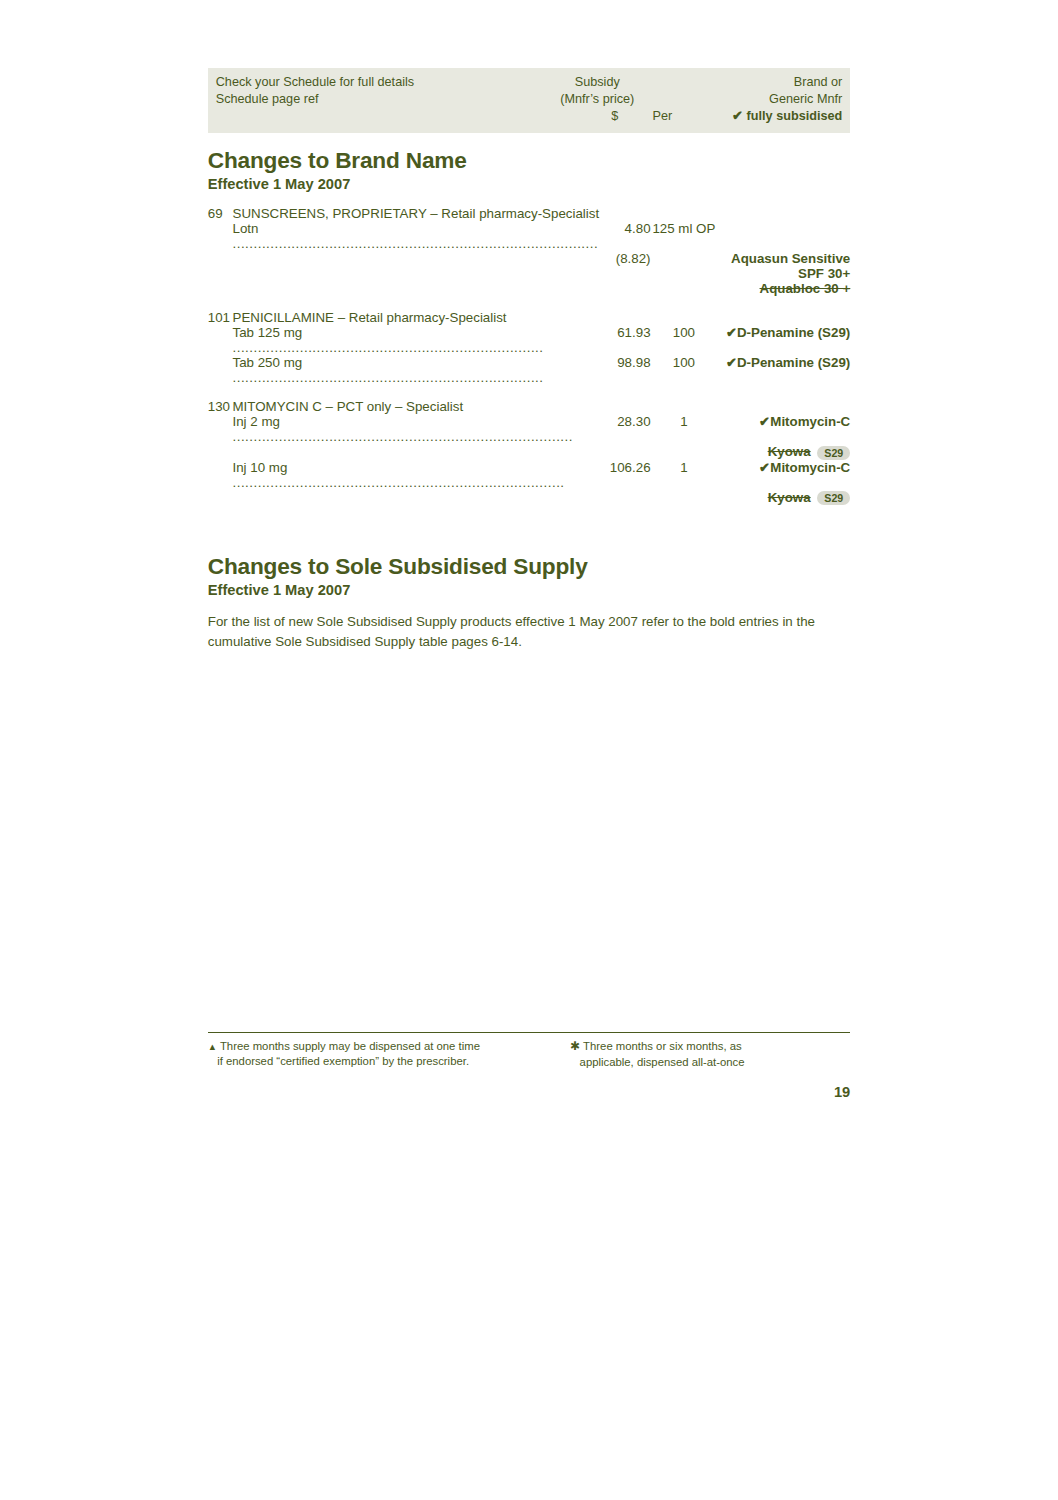Check your Schedule for full details
Schedule page ref
Subsidy
(Mnfr’s price)
$
Per
Brand or
Generic Mnfr
✔ fully subsidised
Changes to Brand Name
Effective 1 May 2007
| 69 | SUNSCREENS, PROPRIETARY – Retail pharmacy-Specialist | | |
| | Lotn ....................................................................................... | 4.80 | 125 ml OP | |
| | | (8.82) | | Aquasun Sensitive SPF 30+ Aquabloc 30 + |
| 101 | PENICILLAMINE – Retail pharmacy-Specialist | | |
| | Tab 125 mg .......................................................................... | 61.93 | 100 | ✔ D-Penamine (S29) |
| | Tab 250 mg .......................................................................... | 98.98 | 100 | ✔ D-Penamine (S29) |
| 130 | MITOMYCIN C – PCT only – Specialist | | |
| | Inj 2 mg ................................................................................. | 28.30 | 1 | ✔ Mitomycin-C |
| | | | | Kyowa S29 |
| | Inj 10 mg ............................................................................... | 106.26 | 1 | ✔ Mitomycin-C |
| | | | | Kyowa S29 |
Changes to Sole Subsidised Supply
Effective 1 May 2007
For the list of new Sole Subsidised Supply products effective 1 May 2007 refer to the bold entries in the cumulative Sole Subsidised Supply table pages 6-14.
▲ Three months supply may be dispensed at one time
if endorsed “certified exemption” by the prescriber.
✱ Three months or six months, as
applicable, dispensed all-at-once
19